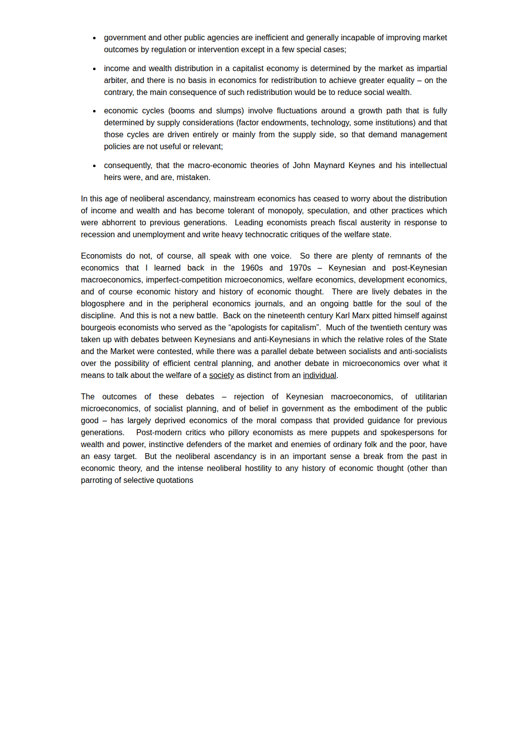government and other public agencies are inefficient and generally incapable of improving market outcomes by regulation or intervention except in a few special cases;
income and wealth distribution in a capitalist economy is determined by the market as impartial arbiter, and there is no basis in economics for redistribution to achieve greater equality – on the contrary, the main consequence of such redistribution would be to reduce social wealth.
economic cycles (booms and slumps) involve fluctuations around a growth path that is fully determined by supply considerations (factor endowments, technology, some institutions) and that those cycles are driven entirely or mainly from the supply side, so that demand management policies are not useful or relevant;
consequently, that the macro-economic theories of John Maynard Keynes and his intellectual heirs were, and are, mistaken.
In this age of neoliberal ascendancy, mainstream economics has ceased to worry about the distribution of income and wealth and has become tolerant of monopoly, speculation, and other practices which were abhorrent to previous generations. Leading economists preach fiscal austerity in response to recession and unemployment and write heavy technocratic critiques of the welfare state.
Economists do not, of course, all speak with one voice. So there are plenty of remnants of the economics that I learned back in the 1960s and 1970s – Keynesian and post-Keynesian macroeconomics, imperfect-competition microeconomics, welfare economics, development economics, and of course economic history and history of economic thought. There are lively debates in the blogosphere and in the peripheral economics journals, and an ongoing battle for the soul of the discipline. And this is not a new battle. Back on the nineteenth century Karl Marx pitted himself against bourgeois economists who served as the “apologists for capitalism”. Much of the twentieth century was taken up with debates between Keynesians and anti-Keynesians in which the relative roles of the State and the Market were contested, while there was a parallel debate between socialists and anti-socialists over the possibility of efficient central planning, and another debate in microeconomics over what it means to talk about the welfare of a society as distinct from an individual.
The outcomes of these debates – rejection of Keynesian macroeconomics, of utilitarian microeconomics, of socialist planning, and of belief in government as the embodiment of the public good – has largely deprived economics of the moral compass that provided guidance for previous generations. Post-modern critics who pillory economists as mere puppets and spokespersons for wealth and power, instinctive defenders of the market and enemies of ordinary folk and the poor, have an easy target. But the neoliberal ascendancy is in an important sense a break from the past in economic theory, and the intense neoliberal hostility to any history of economic thought (other than parroting of selective quotations